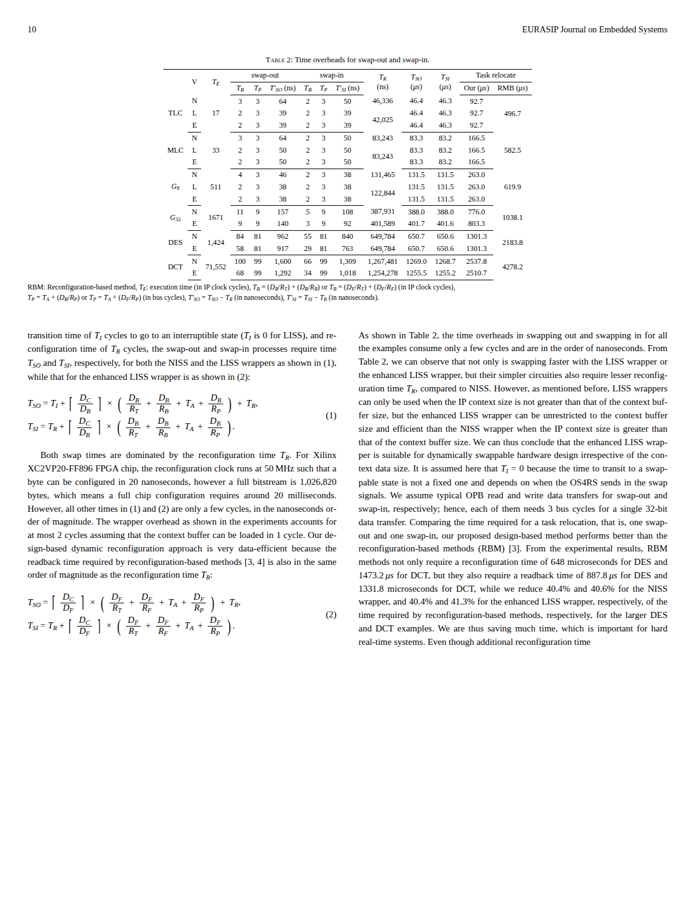10 EURASIP Journal on Embedded Systems
Table 2: Time overheads for swap-out and swap-in.
| | V | T E | swap-out | swap-in | T R (ns) | T SO ( μs ) | T SI ( μs ) | Task relocate |
| --- | --- | --- | --- | --- | --- | --- | --- | --- |
| T B | T P | T′ SO (ns) | T B | T P | T′ SI (ns) | Our ( μs ) | RMB ( μs ) |
| TLC | N | 17 | 3 | 3 | 64 | 2 | 3 | 50 | 46,336 | 46.4 | 46.3 | 92.7 | 496.7 |
| L | 2 | 3 | 39 | 2 | 3 | 39 | 42,025 | 46.4 | 46.3 | 92.7 |
| E | 2 | 3 | 39 | 2 | 3 | 39 | 46.4 | 46.3 | 92.7 |
| MLC | N | 33 | 3 | 3 | 64 | 2 | 3 | 50 | 83,243 | 83.3 | 83.2 | 166.5 | 582.5 |
| L | 2 | 3 | 50 | 2 | 3 | 50 | 83,243 | 83.3 | 83.2 | 166.5 |
| E | 2 | 3 | 50 | 2 | 3 | 50 | 83.3 | 83.2 | 166.5 |
| G 8 | N | 511 | 4 | 3 | 46 | 2 | 3 | 38 | 131,465 | 131.5 | 131.5 | 263.0 | 619.9 |
| L | 2 | 3 | 38 | 2 | 3 | 38 | 122,844 | 131.5 | 131.5 | 263.0 |
| E | 2 | 3 | 38 | 2 | 3 | 38 | 131.5 | 131.5 | 263.0 |
| G 32 | N | 1671 | 11 | 9 | 157 | 5 | 9 | 108 | 387,931 | 388.0 | 388.0 | 776.0 | 1038.1 |
| E | 9 | 9 | 140 | 3 | 9 | 92 | 401,589 | 401.7 | 401.6 | 803.3 |
| DES | N | 1,424 | 84 | 81 | 962 | 55 | 81 | 840 | 649,784 | 650.7 | 650.6 | 1301.3 | 2183.8 |
| E | 58 | 81 | 917 | 29 | 81 | 763 | 649,784 | 650.7 | 650.6 | 1301.3 |
| DCT | N | 71,552 | 100 | 99 | 1,600 | 66 | 99 | 1,309 | 1,267,481 | 1269.0 | 1268.7 | 2537.8 | 4278.2 |
| E | 68 | 99 | 1,292 | 34 | 99 | 1,018 | 1,254,278 | 1255.5 | 1255.2 | 2510.7 |
RBM: Reconfiguration-based method, TE: execution time (in IP clock cycles), TB = (DB/RT) + (DB/RB) or TB = (DF/RT) + (DF/RF) (in IP clock cycles),
TP = TA + (DB/RP) or TP = TA + (DF/RP) (in bus cycles), T′SO = TSO − TR (in nanoseconds), T′SI = TSI − TR (in nanoseconds).
transition time of TI cycles to go to an interruptible state (TI is 0 for LISS), and reconfiguration time of TR cycles, the swap-out and swap-in processes require time TSO and TSI, respectively, for both the NISS and the LISS wrappers as shown in (1), while that for the enhanced LISS wrapper is as shown in (2):
TSO = TI + ⌈ DC DB ⌉ × ( DB RT + DB RB + TA + DB RP ) + TR,
TSI = TR + ⌈ DC DB ⌉ × ( DB RT + DB RB + TA + DB RP ).
(1)
Both swap times are dominated by the reconfiguration time TR. For Xilinx XC2VP20-FF896 FPGA chip, the reconfiguration clock runs at 50 MHz such that a byte can be configured in 20 nanoseconds, however a full bitstream is 1,026,820 bytes, which means a full chip configuration requires around 20 milliseconds. However, all other times in (1) and (2) are only a few cycles, in the nanoseconds order of magnitude. The wrapper overhead as shown in the experiments accounts for at most 2 cycles assuming that the context buffer can be loaded in 1 cycle. Our design-based dynamic reconfiguration approach is very data-efficient because the readback time required by reconfiguration-based methods [3, 4] is also in the same order of magnitude as the reconfiguration time TR:
TSO = ⌈ DC DF ⌉ × ( DF RT + DF RF + TA + DF RP ) + TR,
TSI = TR + ⌈ DC DF ⌉ × ( DF RT + DF RF + TA + DF RP ).
(2)
As shown in Table 2, the time overheads in swapping out and swapping in for all the examples consume only a few cycles and are in the order of nanoseconds. From Table 2, we can observe that not only is swapping faster with the LISS wrapper or the enhanced LISS wrapper, but their simpler circuities also require lesser reconfiguration time TR, compared to NISS. However, as mentioned before, LISS wrappers can only be used when the IP context size is not greater than that of the context buffer size, but the enhanced LISS wrapper can be unrestricted to the context buffer size and efficient than the NISS wrapper when the IP context size is greater than that of the context buffer size. We can thus conclude that the enhanced LISS wrapper is suitable for dynamically swappable hardware design irrespective of the context data size. It is assumed here that TI = 0 because the time to transit to a swappable state is not a fixed one and depends on when the OS4RS sends in the swap signals. We assume typical OPB read and write data transfers for swap-out and swap-in, respectively; hence, each of them needs 3 bus cycles for a single 32-bit data transfer. Comparing the time required for a task relocation, that is, one swap-out and one swap-in, our proposed design-based method performs better than the reconfiguration-based methods (RBM) [3]. From the experimental results, RBM methods not only require a reconfiguration time of 648 microseconds for DES and 1473.2 μs for DCT, but they also require a readback time of 887.8 μs for DES and 1331.8 microseconds for DCT, while we reduce 40.4% and 40.6% for the NISS wrapper, and 40.4% and 41.3% for the enhanced LISS wrapper, respectively, of the time required by reconfiguration-based methods, respectively, for the larger DES and DCT examples. We are thus saving much time, which is important for hard real-time systems. Even though additional reconfiguration time